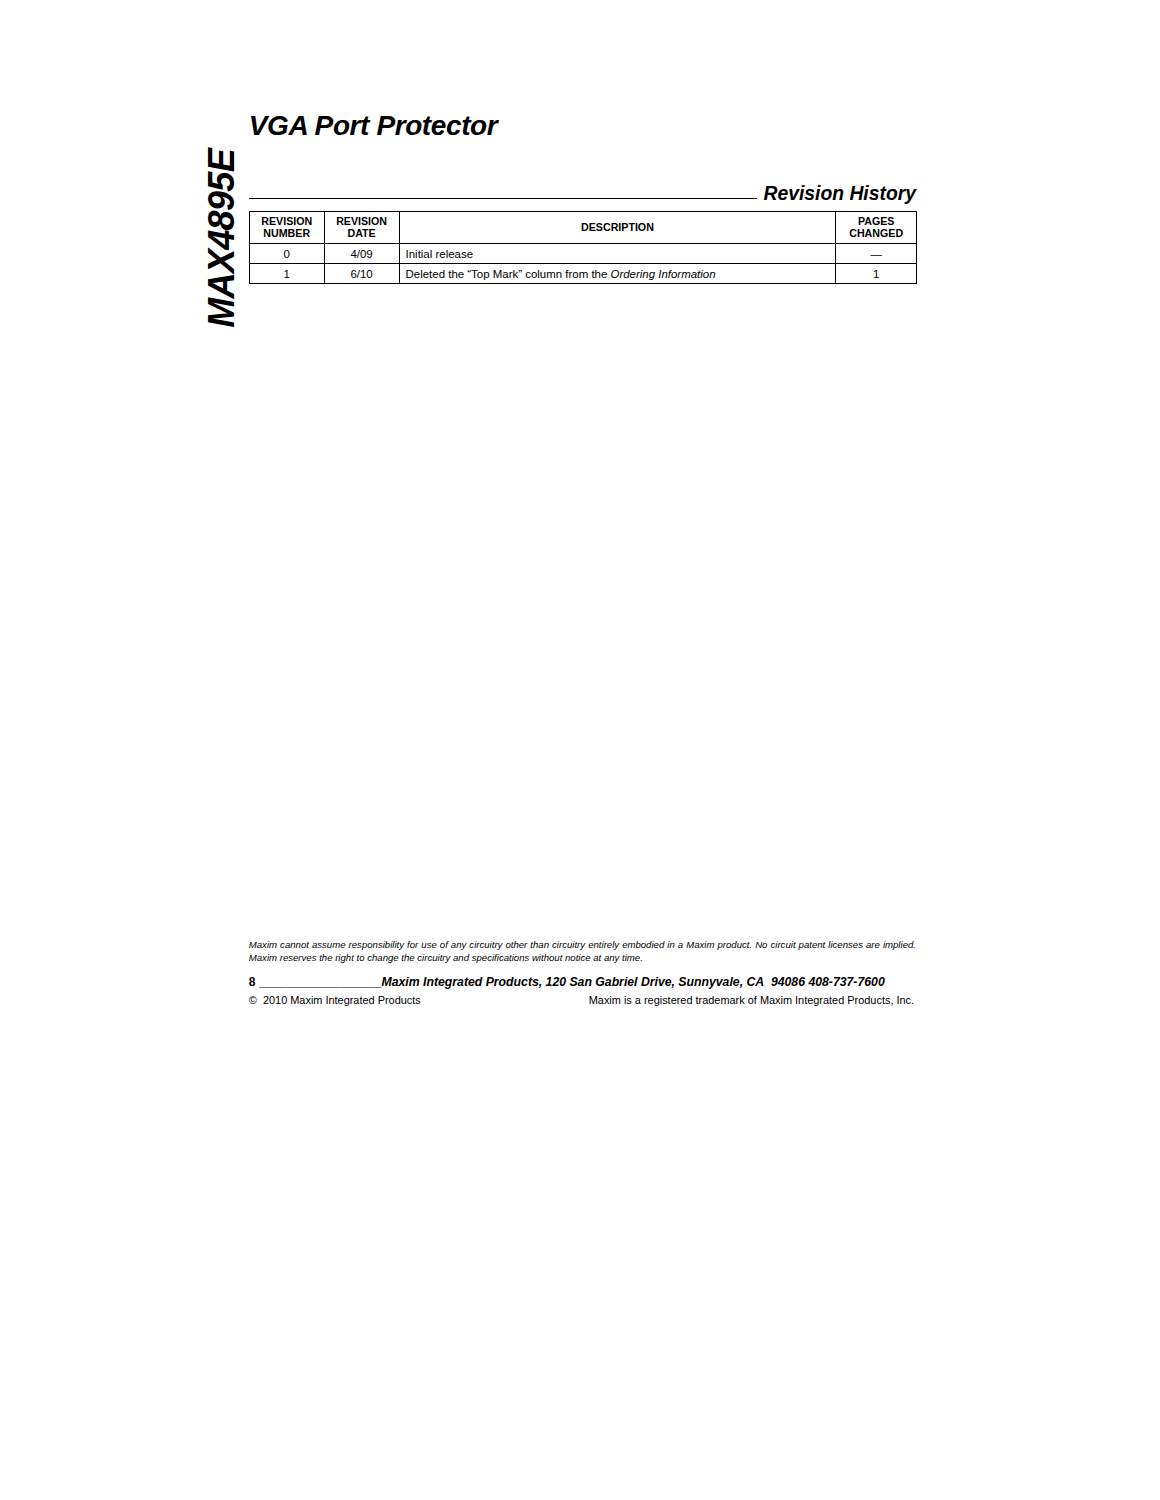MAX4895E
VGA Port Protector
Revision History
| REVISION NUMBER | REVISION DATE | DESCRIPTION | PAGES CHANGED |
| --- | --- | --- | --- |
| 0 | 4/09 | Initial release | — |
| 1 | 6/10 | Deleted the “Top Mark” column from the Ordering Information | 1 |
Maxim cannot assume responsibility for use of any circuitry other than circuitry entirely embodied in a Maxim product. No circuit patent licenses are implied. Maxim reserves the right to change the circuitry and specifications without notice at any time.
8 __________________Maxim Integrated Products, 120 San Gabriel Drive, Sunnyvale, CA 94086 408-737-7600
© 2010 Maxim Integrated Products
Maxim is a registered trademark of Maxim Integrated Products, Inc.